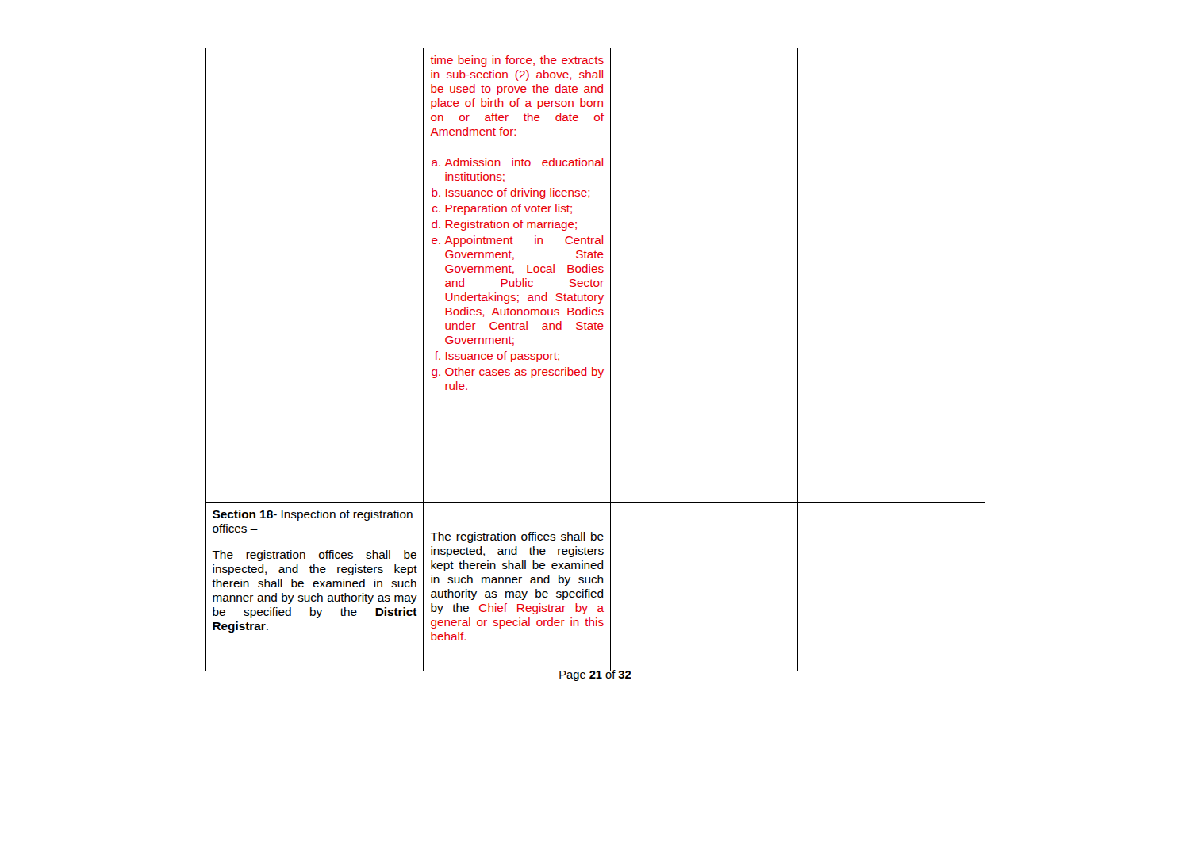| | time being in force, the extracts in sub-section (2) above, shall be used to prove the date and place of birth of a person born on or after the date of Amendment for: Admission into educational institutions; Issuance of driving license; Preparation of voter list; Registration of marriage; Appointment in Central Government, State Government, Local Bodies and Public Sector Undertakings; and Statutory Bodies, Autonomous Bodies under Central and State Government; Issuance of passport; Other cases as prescribed by rule. | | |
| Section 18 - Inspection of registration offices – The registration offices shall be inspected, and the registers kept therein shall be examined in such manner and by such authority as may be specified by the District Registrar . | The registration offices shall be inspected, and the registers kept therein shall be examined in such manner and by such authority as may be specified by the Chief Registrar by a general or special order in this behalf. | | |
Page 21 of 32